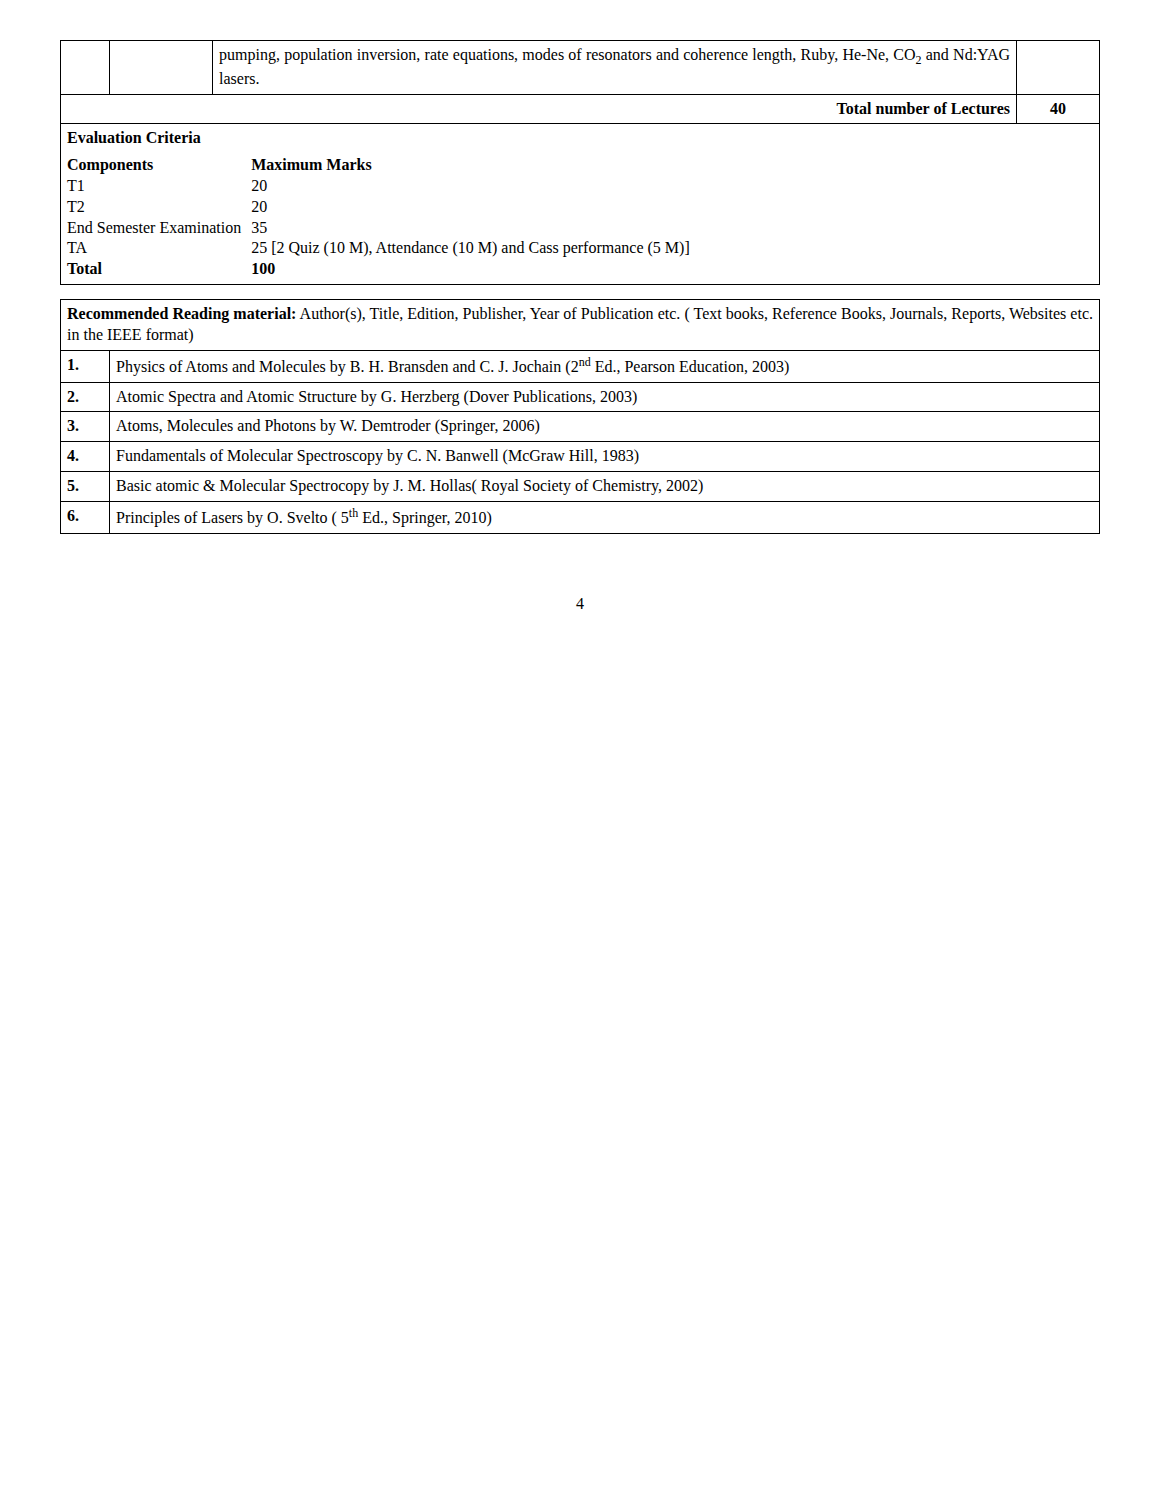| | | pumping, population inversion, rate equations, modes of resonators and coherence length, Ruby, He-Ne, CO 2 and Nd:YAG lasers. | |
| Total number of Lectures | 40 |
| Evaluation Criteria / Components / Maximum Marks / / T1 / 20 / / T2 / 20 / / End Semester Examination / 35 / / TA / 25 [2 Quiz (10 M), Attendance (10 M) and Cass performance (5 M)] / / Total / 100 / |
| Recommended Reading material: Author(s), Title, Edition, Publisher, Year of Publication etc. ( Text books, Reference Books, Journals, Reports, Websites etc. in the IEEE format) |
| 1. | Physics of Atoms and Molecules by B. H. Bransden and C. J. Jochain (2 nd Ed., Pearson Education, 2003) |
| 2. | Atomic Spectra and Atomic Structure by G. Herzberg (Dover Publications, 2003) |
| 3. | Atoms, Molecules and Photons by W. Demtroder (Springer, 2006) |
| 4. | Fundamentals of Molecular Spectroscopy by C. N. Banwell (McGraw Hill, 1983) |
| 5. | Basic atomic & Molecular Spectrocopy by J. M. Hollas( Royal Society of Chemistry, 2002) |
| 6. | Principles of Lasers by O. Svelto ( 5 th Ed., Springer, 2010) |
4